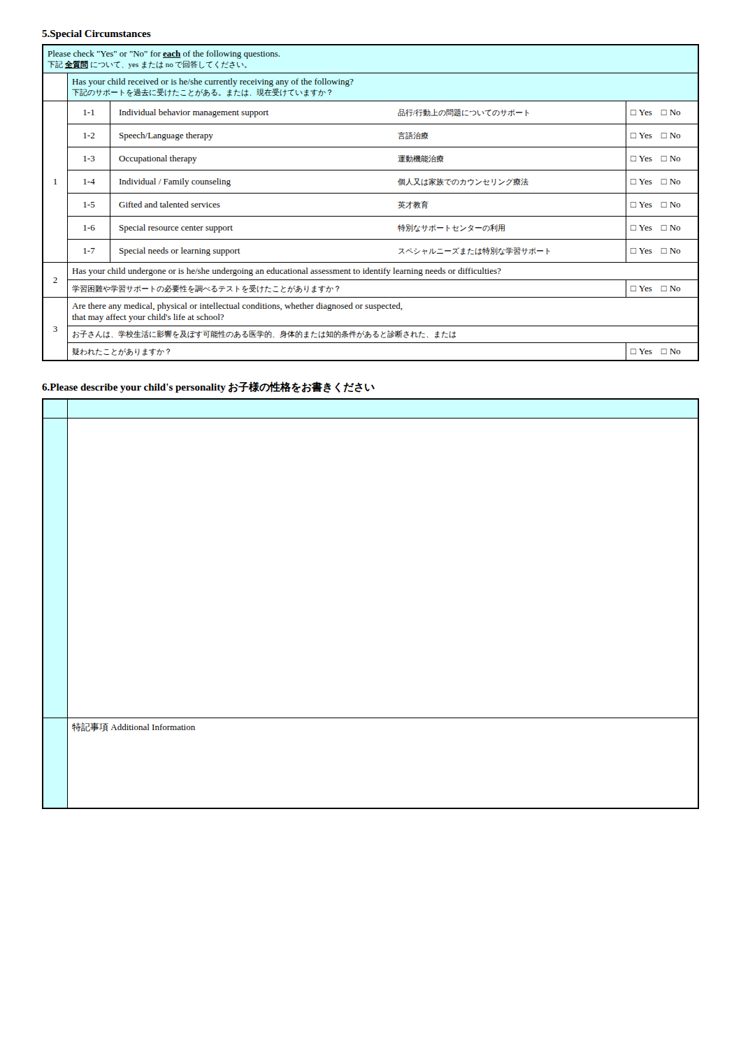5.Special Circumstances
| Please check "Yes" or "No" for each of the following questions. 下記 全質問 について、yes または no で回答してください。 |
| | Has your child received or is he/she currently receiving any of the following? 下記のサポートを過去に受けたことがある。または、現在受けていますか？ |
| 1 | 1-1 | / Individual behavior management support / 品行/行動上の問題についてのサポート / | □ Yes □ No |
| 1-2 | / Speech/Language therapy / 言語治療 / | □ Yes □ No |
| 1-3 | / Occupational therapy / 運動機能治療 / | □ Yes □ No |
| 1-4 | / Individual / Family counseling / 個人又は家族でのカウンセリング療法 / | □ Yes □ No |
| 1-5 | / Gifted and talented services / 英才教育 / | □ Yes □ No |
| 1-6 | / Special resource center support / 特別なサポートセンターの利用 / | □ Yes □ No |
| 1-7 | / Special needs or learning support / スペシャルニーズまたは特別な学習サポート / | □ Yes □ No |
| 2 | Has your child undergone or is he/she undergoing an educational assessment to identify learning needs or difficulties? |
| 学習困難や学習サポートの必要性を調べるテストを受けたことがありますか？ | □ Yes □ No |
| 3 | Are there any medical, physical or intellectual conditions, whether diagnosed or suspected, that may affect your child's life at school? |
| お子さんは、学校生活に影響を及ぼす可能性のある医学的、身体的または知的条件があると診断された、または |
| 疑われたことがありますか？ | □ Yes □ No |
6.Please describe your child's personality お子様の性格をお書きください
| | 特記事項 Additional Information |